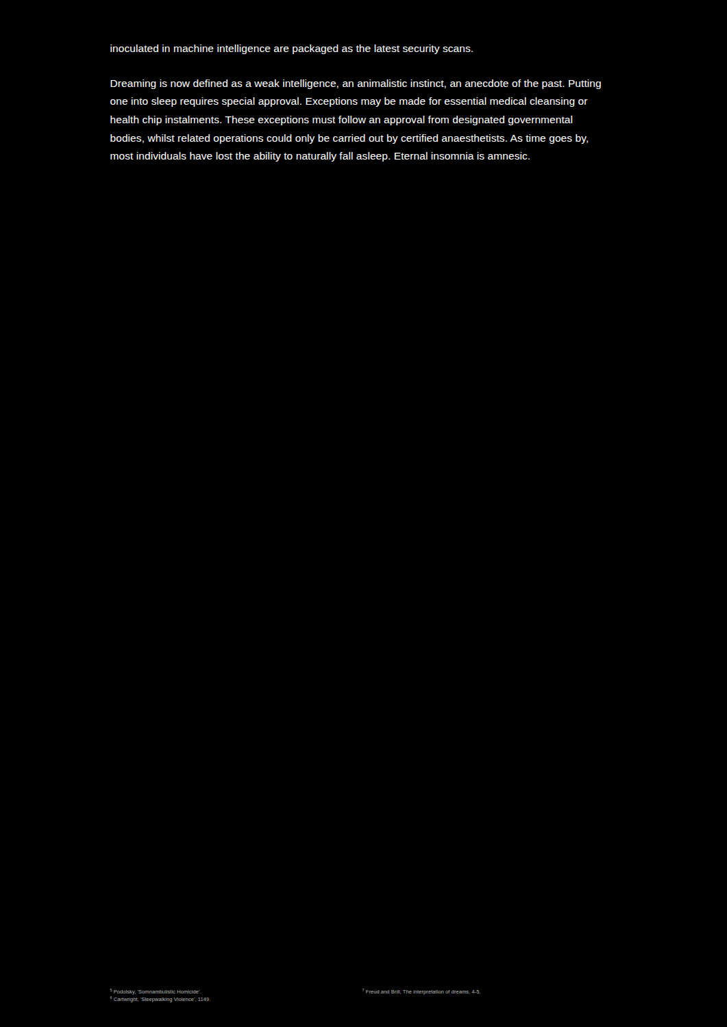inoculated in machine intelligence are packaged as the latest security scans.
Dreaming is now defined as a weak intelligence, an animalistic instinct, an anecdote of the past. Putting one into sleep requires special approval. Exceptions may be made for essential medical cleansing or health chip instalments. These exceptions must follow an approval from designated governmental bodies, whilst related operations could only be carried out by certified anaesthetists. As time goes by, most individuals have lost the ability to naturally fall asleep. Eternal insomnia is amnesic.
5 Podolsky, 'Somnambulistic Homicide'.
6 Cartwright, 'Sleepwalking Violence', 1149.
7 Freud and Brill, The interpretation of dreams, 4-5.